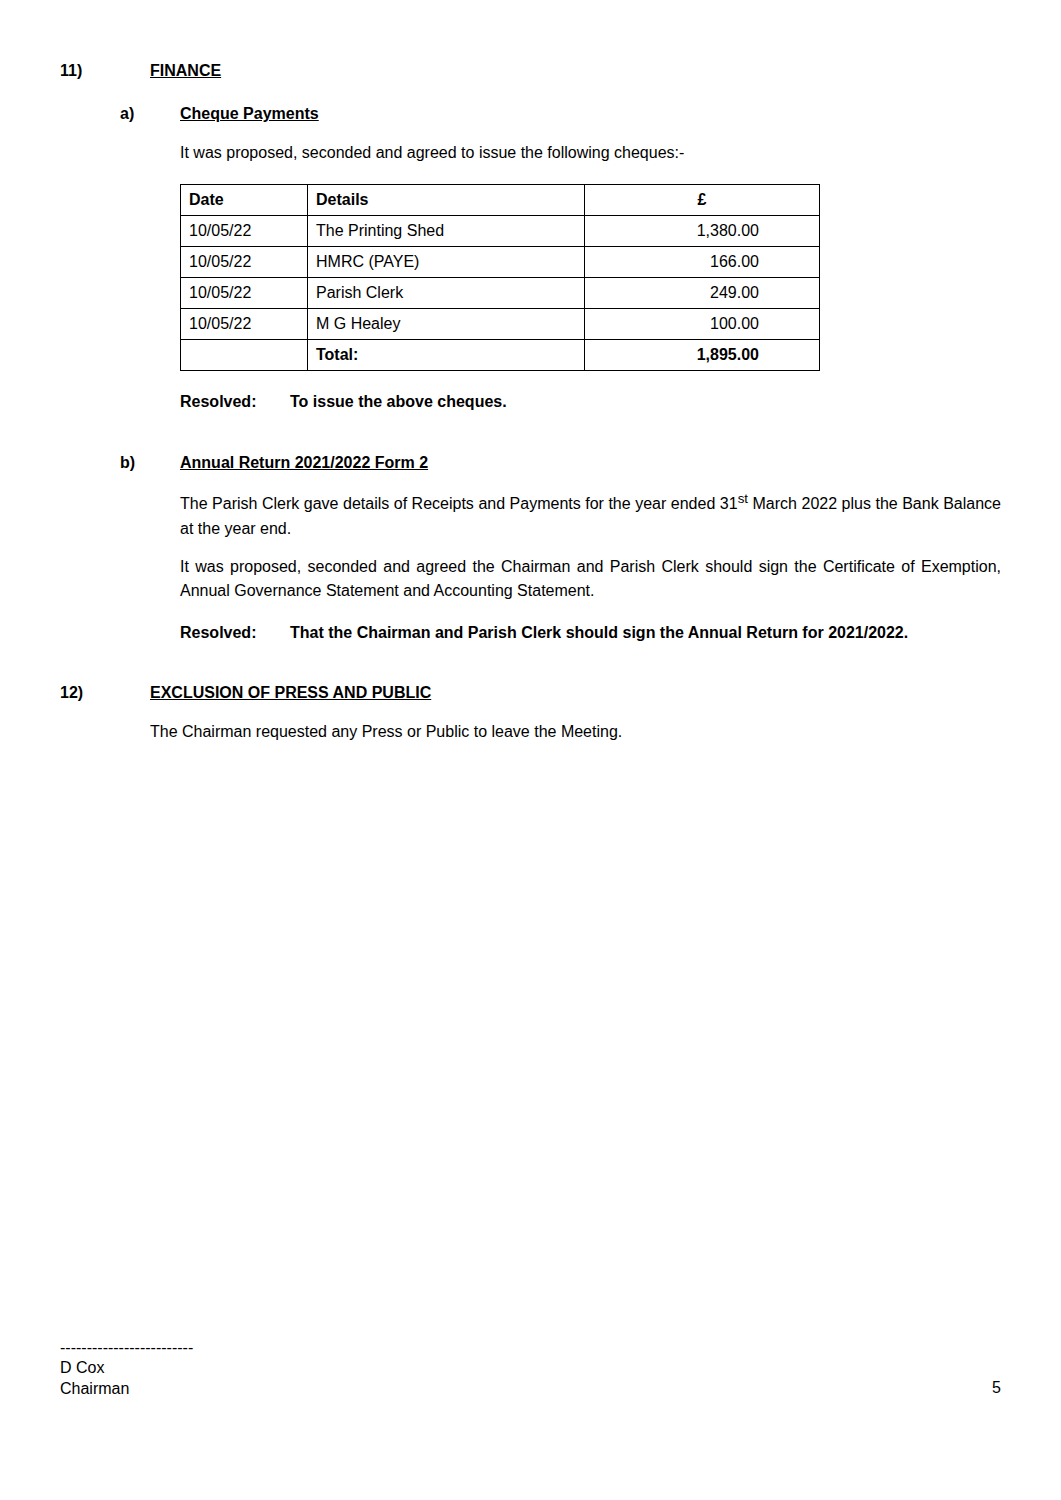11)
FINANCE
a)
Cheque Payments
It was proposed, seconded and agreed to issue the following cheques:-
| Date | Details | £ |
| --- | --- | --- |
| 10/05/22 | The Printing Shed | 1,380.00 |
| 10/05/22 | HMRC (PAYE) | 166.00 |
| 10/05/22 | Parish Clerk | 249.00 |
| 10/05/22 | M G Healey | 100.00 |
| | Total: | 1,895.00 |
Resolved:
To issue the above cheques.
b)
Annual Return 2021/2022 Form 2
The Parish Clerk gave details of Receipts and Payments for the year ended 31st March 2022 plus the Bank Balance at the year end.
It was proposed, seconded and agreed the Chairman and Parish Clerk should sign the Certificate of Exemption, Annual Governance Statement and Accounting Statement.
Resolved:
That the Chairman and Parish Clerk should sign the Annual Return for 2021/2022.
12)
EXCLUSION OF PRESS AND PUBLIC
The Chairman requested any Press or Public to leave the Meeting.
-------------------------
D Cox
Chairman
5